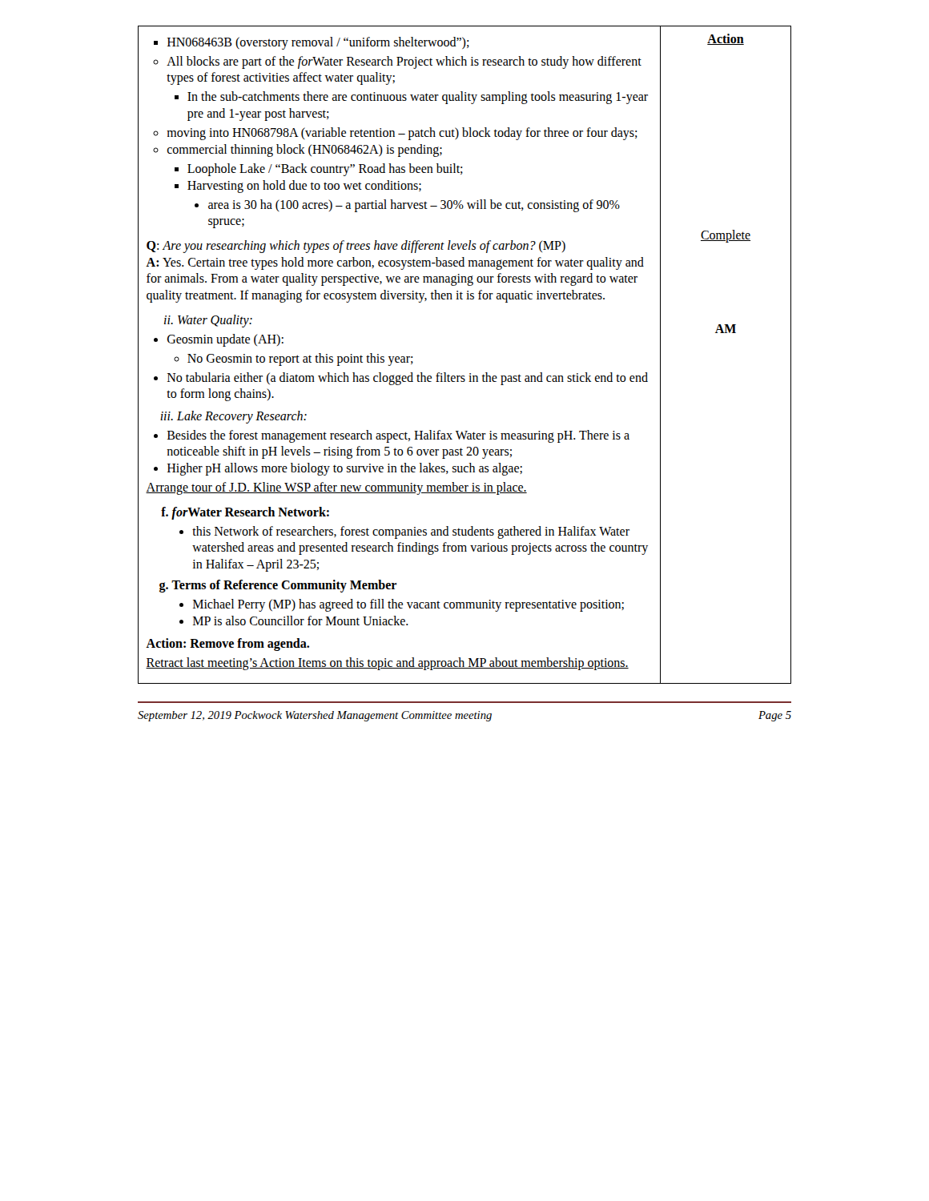| HN068463B (overstory removal / “uniform shelterwood”); All blocks are part of the for Water Research Project which is research to study how different types of forest activities affect water quality; In the sub-catchments there are continuous water quality sampling tools measuring 1-year pre and 1-year post harvest; moving into HN068798A (variable retention – patch cut) block today for three or four days; commercial thinning block (HN068462A) is pending; Loophole Lake / “Back country” Road has been built; Harvesting on hold due to too wet conditions; area is 30 ha (100 acres) – a partial harvest – 30% will be cut, consisting of 90% spruce; Q : Are you researching which types of trees have different levels of carbon? (MP) A: Yes. Certain tree types hold more carbon, ecosystem-based management for water quality and for animals. From a water quality perspective, we are managing our forests with regard to water quality treatment. If managing for ecosystem diversity, then it is for aquatic invertebrates. Water Quality: Geosmin update (AH): No Geosmin to report at this point this year; No tabularia either (a diatom which has clogged the filters in the past and can stick end to end to form long chains). Lake Recovery Research: Besides the forest management research aspect, Halifax Water is measuring pH. There is a noticeable shift in pH levels – rising from 5 to 6 over past 20 years; Higher pH allows more biology to survive in the lakes, such as algae; Arrange tour of J.D. Kline WSP after new community member is in place. for Water Research Network: this Network of researchers, forest companies and students gathered in Halifax Water watershed areas and presented research findings from various projects across the country in Halifax – April 23-25; Terms of Reference Community Member Michael Perry (MP) has agreed to fill the vacant community representative position; MP is also Councillor for Mount Uniacke. Action: Remove from agenda. Retract last meeting’s Action Items on this topic and approach MP about membership options. | Action Complete AM |
September 12, 2019 Pockwock Watershed Management Committee meeting Page 5